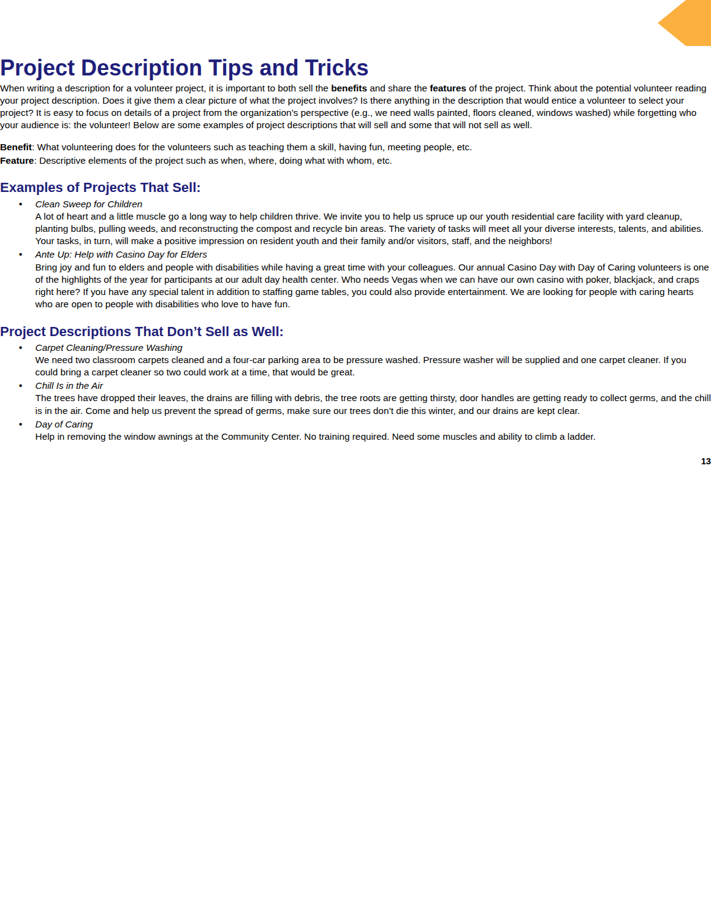Project Description Tips and Tricks
When writing a description for a volunteer project, it is important to both sell the benefits and share the features of the project. Think about the potential volunteer reading your project description. Does it give them a clear picture of what the project involves? Is there anything in the description that would entice a volunteer to select your project? It is easy to focus on details of a project from the organization’s perspective (e.g., we need walls painted, floors cleaned, windows washed) while forgetting who your audience is: the volunteer! Below are some examples of project descriptions that will sell and some that will not sell as well.
Benefit: What volunteering does for the volunteers such as teaching them a skill, having fun, meeting people, etc.
Feature: Descriptive elements of the project such as when, where, doing what with whom, etc.
Examples of Projects That Sell:
Clean Sweep for Children A lot of heart and a little muscle go a long way to help children thrive. We invite you to help us spruce up our youth residential care facility with yard cleanup, planting bulbs, pulling weeds, and reconstructing the compost and recycle bin areas. The variety of tasks will meet all your diverse interests, talents, and abilities. Your tasks, in turn, will make a positive impression on resident youth and their family and/or visitors, staff, and the neighbors!
Ante Up: Help with Casino Day for Elders Bring joy and fun to elders and people with disabilities while having a great time with your colleagues. Our annual Casino Day with Day of Caring volunteers is one of the highlights of the year for participants at our adult day health center. Who needs Vegas when we can have our own casino with poker, blackjack, and craps right here? If you have any special talent in addition to staffing game tables, you could also provide entertainment. We are looking for people with caring hearts who are open to people with disabilities who love to have fun.
Project Descriptions That Don’t Sell as Well:
Carpet Cleaning/Pressure Washing We need two classroom carpets cleaned and a four-car parking area to be pressure washed. Pressure washer will be supplied and one carpet cleaner. If you could bring a carpet cleaner so two could work at a time, that would be great.
Chill Is in the Air The trees have dropped their leaves, the drains are filling with debris, the tree roots are getting thirsty, door handles are getting ready to collect germs, and the chill is in the air. Come and help us prevent the spread of germs, make sure our trees don’t die this winter, and our drains are kept clear.
Day of Caring Help in removing the window awnings at the Community Center. No training required. Need some muscles and ability to climb a ladder.
13